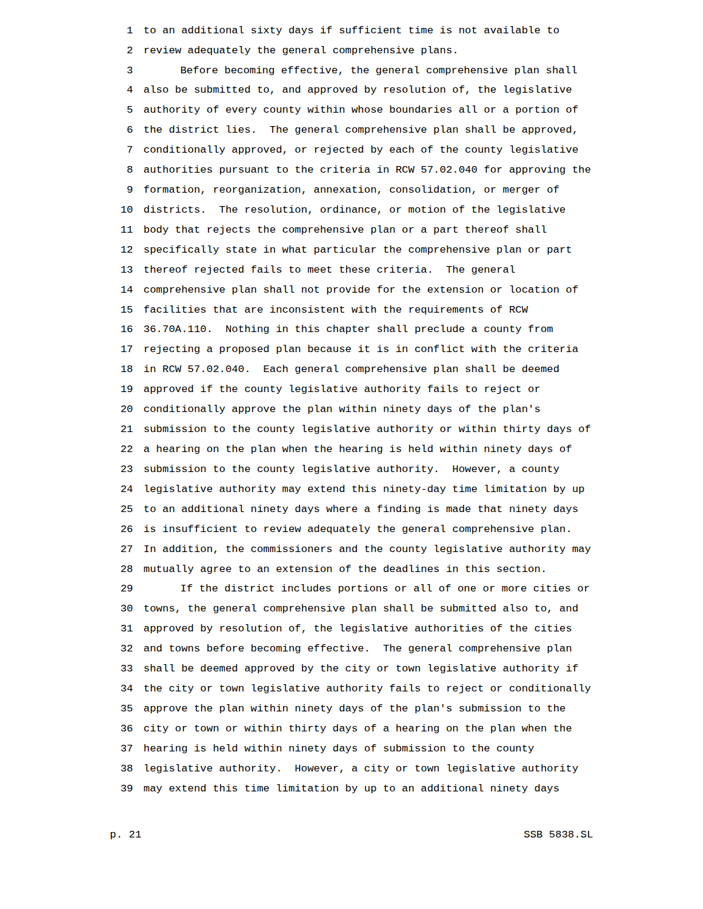to an additional sixty days if sufficient time is not available to
review adequately the general comprehensive plans.
Before becoming effective, the general comprehensive plan shall
also be submitted to, and approved by resolution of, the legislative
authority of every county within whose boundaries all or a portion of
the district lies. The general comprehensive plan shall be approved,
conditionally approved, or rejected by each of the county legislative
authorities pursuant to the criteria in RCW 57.02.040 for approving the
formation, reorganization, annexation, consolidation, or merger of
districts. The resolution, ordinance, or motion of the legislative
body that rejects the comprehensive plan or a part thereof shall
specifically state in what particular the comprehensive plan or part
thereof rejected fails to meet these criteria. The general
comprehensive plan shall not provide for the extension or location of
facilities that are inconsistent with the requirements of RCW
36.70A.110. Nothing in this chapter shall preclude a county from
rejecting a proposed plan because it is in conflict with the criteria
in RCW 57.02.040. Each general comprehensive plan shall be deemed
approved if the county legislative authority fails to reject or
conditionally approve the plan within ninety days of the plan's
submission to the county legislative authority or within thirty days of
a hearing on the plan when the hearing is held within ninety days of
submission to the county legislative authority. However, a county
legislative authority may extend this ninety-day time limitation by up
to an additional ninety days where a finding is made that ninety days
is insufficient to review adequately the general comprehensive plan.
In addition, the commissioners and the county legislative authority may
mutually agree to an extension of the deadlines in this section.
If the district includes portions or all of one or more cities or
towns, the general comprehensive plan shall be submitted also to, and
approved by resolution of, the legislative authorities of the cities
and towns before becoming effective. The general comprehensive plan
shall be deemed approved by the city or town legislative authority if
the city or town legislative authority fails to reject or conditionally
approve the plan within ninety days of the plan's submission to the
city or town or within thirty days of a hearing on the plan when the
hearing is held within ninety days of submission to the county
legislative authority. However, a city or town legislative authority
may extend this time limitation by up to an additional ninety days
p. 21 SSB 5838.SL